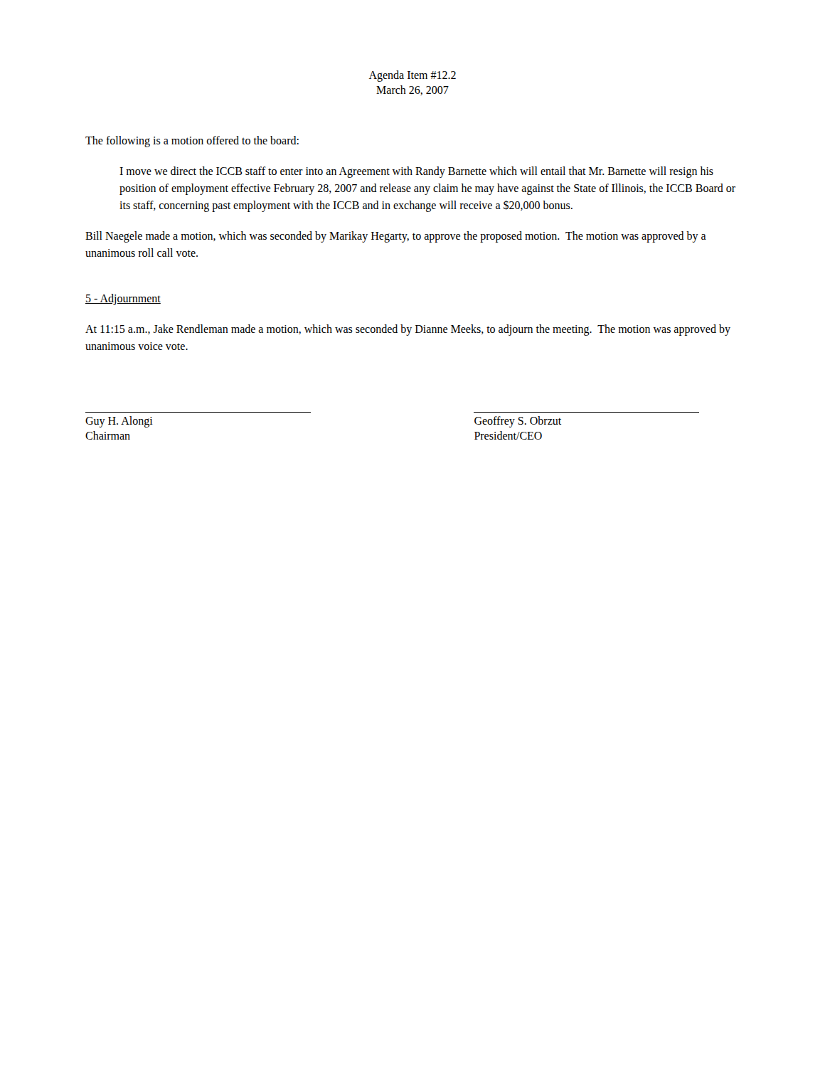Agenda Item #12.2
March 26, 2007
The following is a motion offered to the board:
I move we direct the ICCB staff to enter into an Agreement with Randy Barnette which will entail that Mr. Barnette will resign his position of employment effective February 28, 2007 and release any claim he may have against the State of Illinois, the ICCB Board or its staff, concerning past employment with the ICCB and in exchange will receive a $20,000 bonus.
Bill Naegele made a motion, which was seconded by Marikay Hegarty, to approve the proposed motion. The motion was approved by a unanimous roll call vote.
5 - Adjournment
At 11:15 a.m., Jake Rendleman made a motion, which was seconded by Dianne Meeks, to adjourn the meeting. The motion was approved by unanimous voice vote.
| Guy H. Alongi Chairman | Geoffrey S. Obrzut President/CEO |